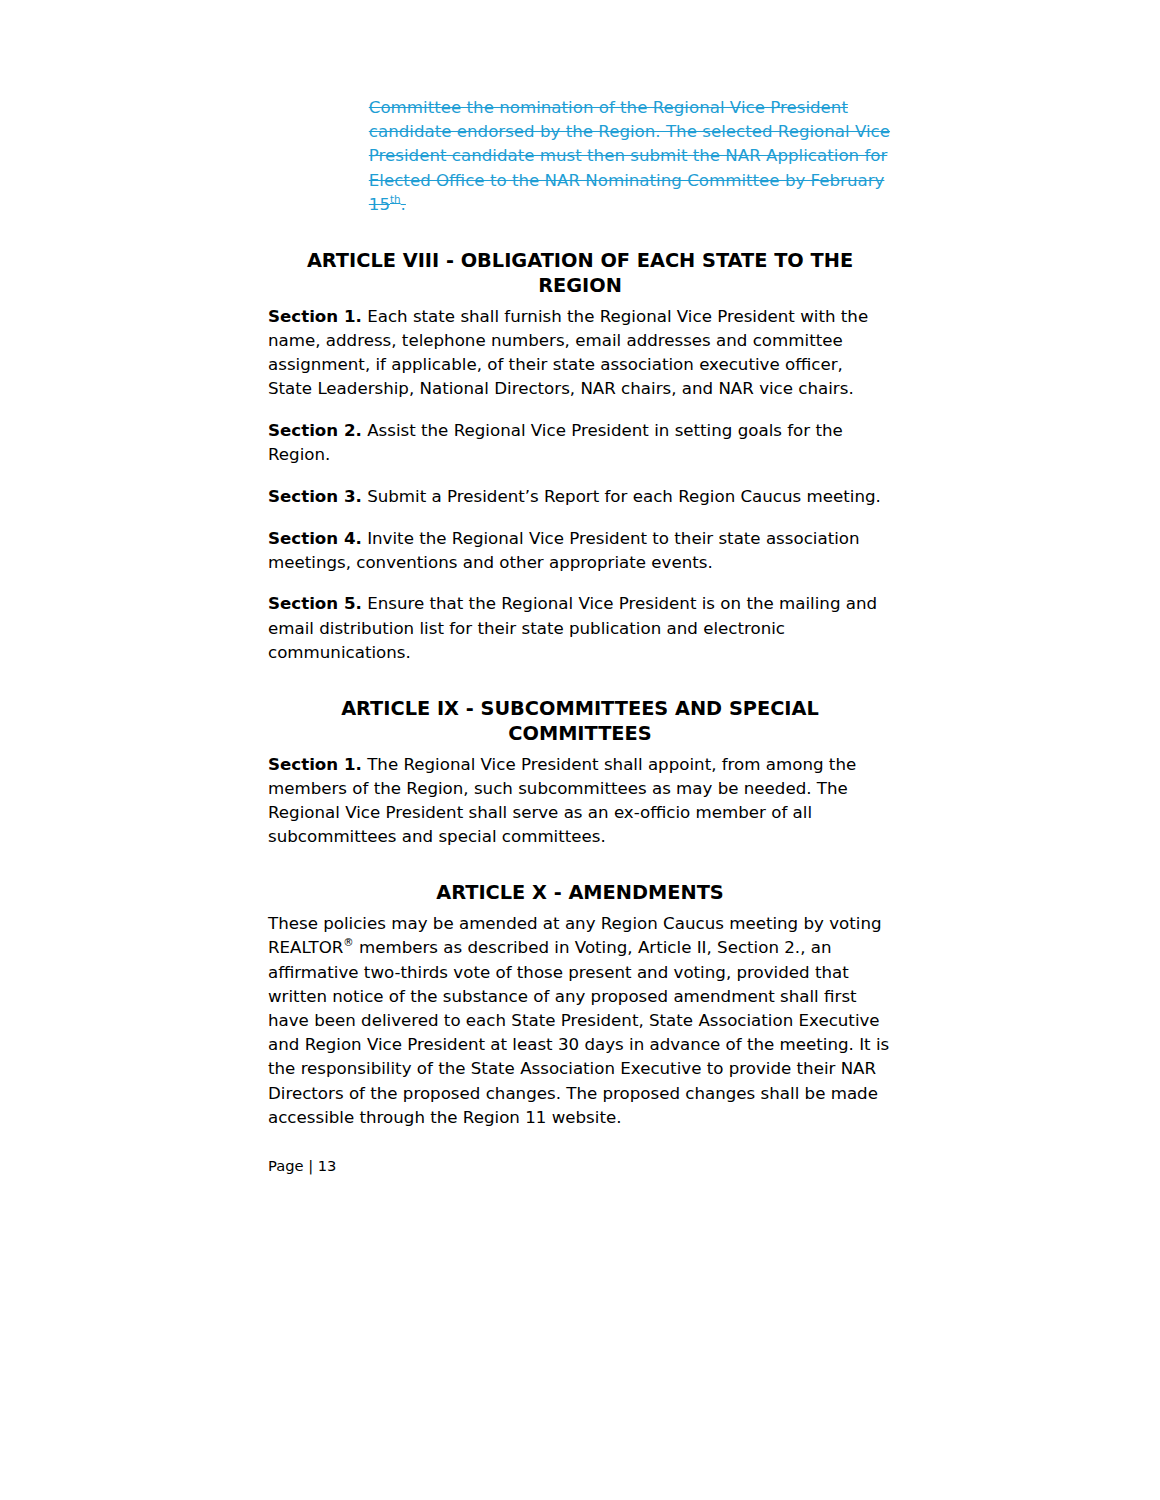Committee the nomination of the Regional Vice President candidate endorsed by the Region. The selected Regional Vice President candidate must then submit the NAR Application for Elected Office to the NAR Nominating Committee by February 15th.
ARTICLE VIII - OBLIGATION OF EACH STATE TO THE REGION
Section 1. Each state shall furnish the Regional Vice President with the name, address, telephone numbers, email addresses and committee assignment, if applicable, of their state association executive officer, State Leadership, National Directors, NAR chairs, and NAR vice chairs.
Section 2. Assist the Regional Vice President in setting goals for the Region.
Section 3. Submit a President’s Report for each Region Caucus meeting.
Section 4. Invite the Regional Vice President to their state association meetings, conventions and other appropriate events.
Section 5. Ensure that the Regional Vice President is on the mailing and email distribution list for their state publication and electronic communications.
ARTICLE IX - SUBCOMMITTEES AND SPECIAL COMMITTEES
Section 1. The Regional Vice President shall appoint, from among the members of the Region, such subcommittees as may be needed. The Regional Vice President shall serve as an ex-officio member of all subcommittees and special committees.
ARTICLE X - AMENDMENTS
These policies may be amended at any Region Caucus meeting by voting REALTOR® members as described in Voting, Article II, Section 2., an affirmative two-thirds vote of those present and voting, provided that written notice of the substance of any proposed amendment shall first have been delivered to each State President, State Association Executive and Region Vice President at least 30 days in advance of the meeting. It is the responsibility of the State Association Executive to provide their NAR Directors of the proposed changes. The proposed changes shall be made accessible through the Region 11 website.
Page | 13